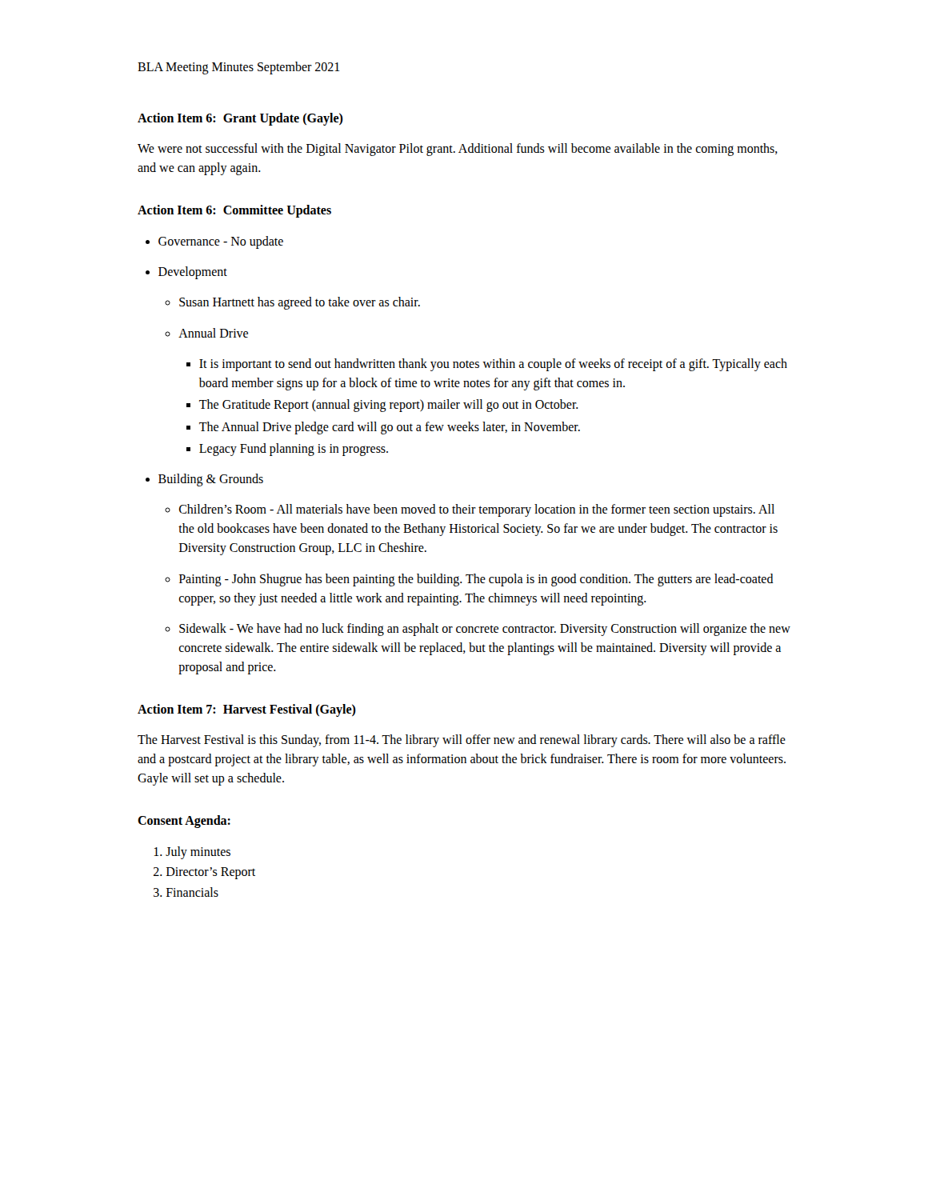BLA Meeting Minutes September 2021
Action Item 6: Grant Update (Gayle)
We were not successful with the Digital Navigator Pilot grant. Additional funds will become available in the coming months, and we can apply again.
Action Item 6: Committee Updates
Governance - No update
Development
Susan Hartnett has agreed to take over as chair.
Annual Drive
It is important to send out handwritten thank you notes within a couple of weeks of receipt of a gift. Typically each board member signs up for a block of time to write notes for any gift that comes in.
The Gratitude Report (annual giving report) mailer will go out in October.
The Annual Drive pledge card will go out a few weeks later, in November.
Legacy Fund planning is in progress.
Building & Grounds
Children’s Room - All materials have been moved to their temporary location in the former teen section upstairs. All the old bookcases have been donated to the Bethany Historical Society. So far we are under budget. The contractor is Diversity Construction Group, LLC in Cheshire.
Painting - John Shugrue has been painting the building. The cupola is in good condition. The gutters are lead-coated copper, so they just needed a little work and repainting. The chimneys will need repointing.
Sidewalk - We have had no luck finding an asphalt or concrete contractor. Diversity Construction will organize the new concrete sidewalk. The entire sidewalk will be replaced, but the plantings will be maintained. Diversity will provide a proposal and price.
Action Item 7: Harvest Festival (Gayle)
The Harvest Festival is this Sunday, from 11-4. The library will offer new and renewal library cards. There will also be a raffle and a postcard project at the library table, as well as information about the brick fundraiser. There is room for more volunteers. Gayle will set up a schedule.
Consent Agenda:
July minutes
Director’s Report
Financials